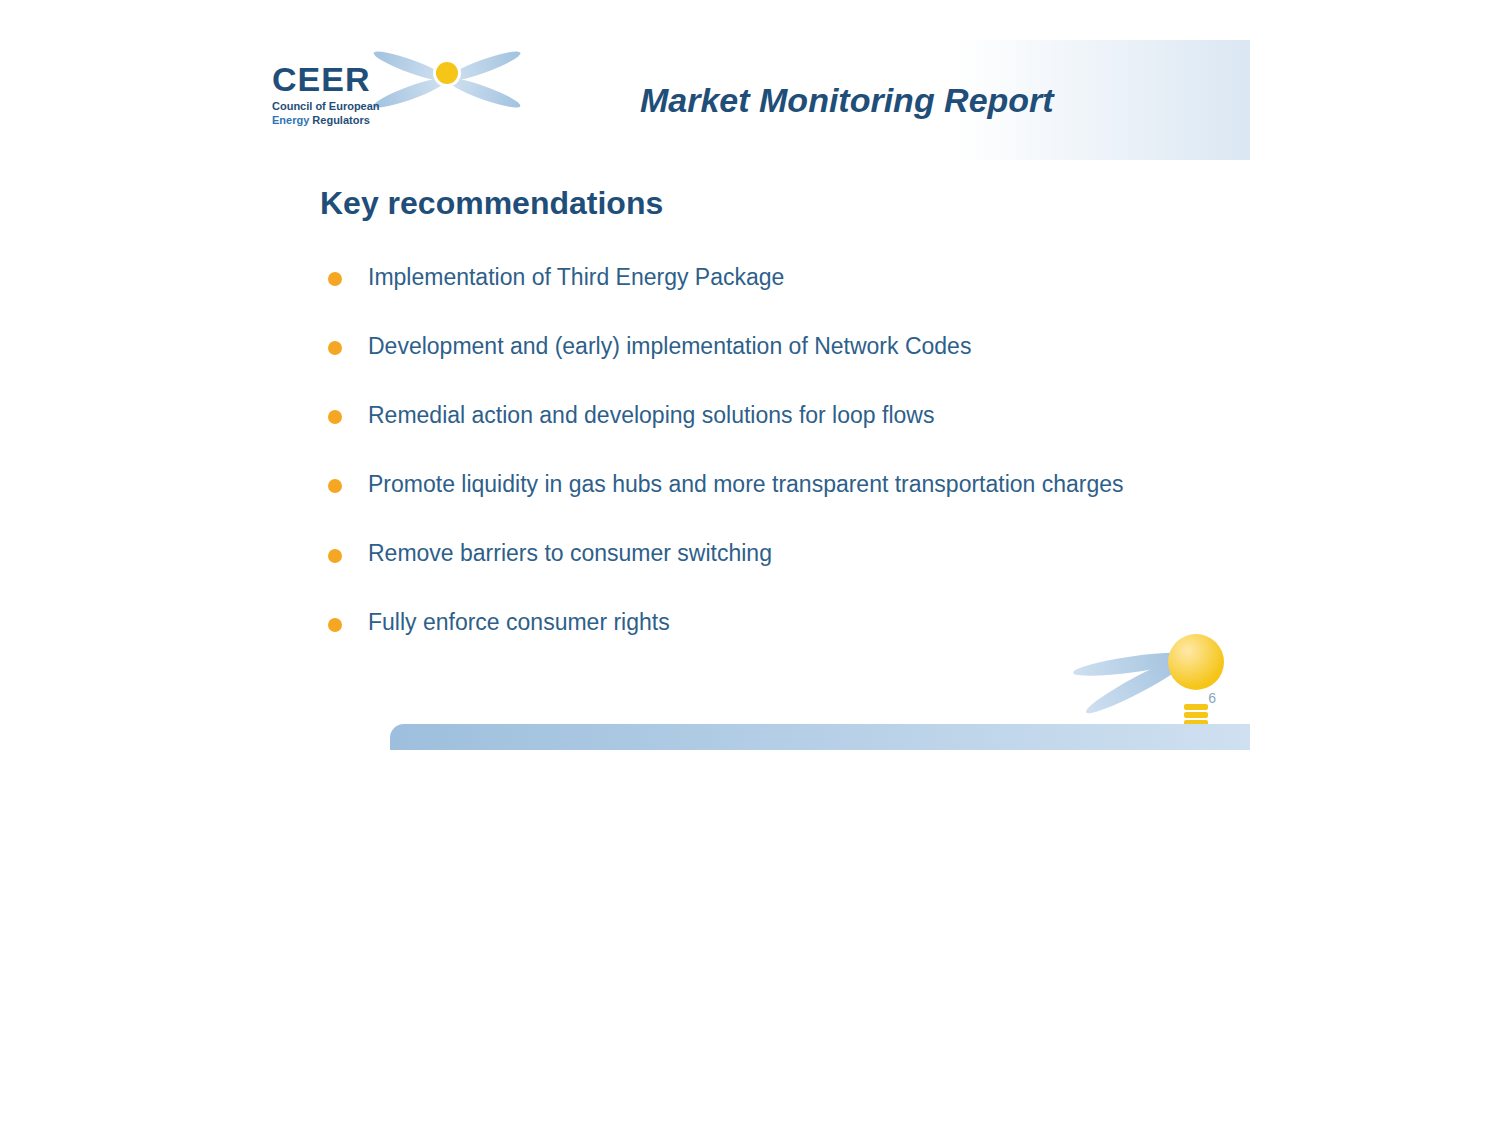CEER
Council of European
Energy Regulators
Market Monitoring Report
Key recommendations
Implementation of Third Energy Package
Development and (early) implementation of Network Codes
Remedial action and developing solutions for loop flows
Promote liquidity in gas hubs and more transparent transportation charges
Remove barriers to consumer switching
Fully enforce consumer rights
6